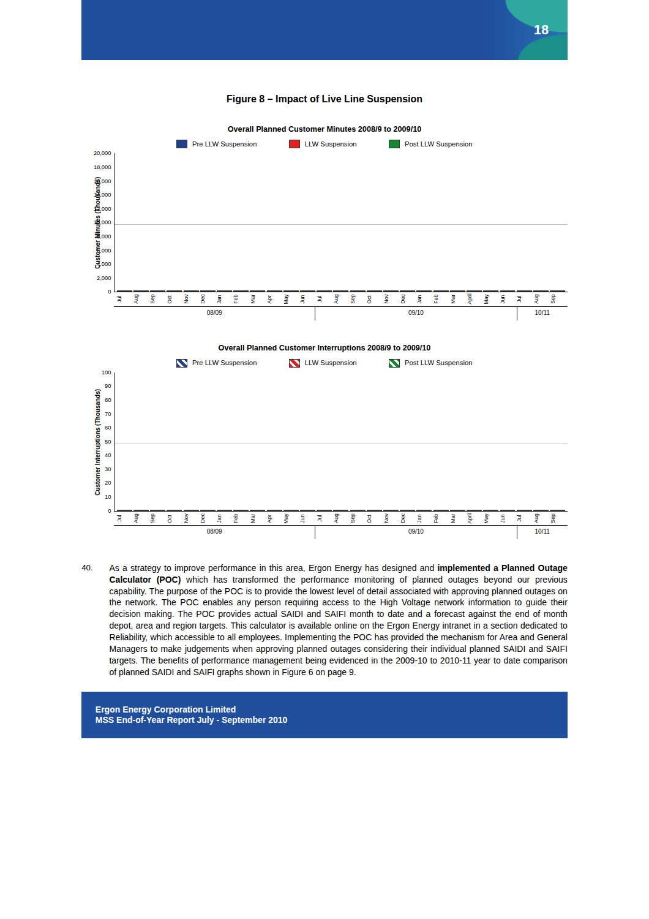18
Figure 8 – Impact of Live Line Suspension
Overall Planned Customer Minutes 2008/9 to 2009/10
Pre LLW Suspension
LLW Suspension
Post LLW Suspension
Customer Minutes (Thousands)
20,000 18,000 16,000 14,000 12,000 10,000 8,000 6,000 4,000 2,000 0
Jul Aug Sep Oct Nov Dec Jan Feb Mar Apr May Jun Jul Aug Sep Oct Nov Dec Jan Feb Mar April May Jun Jul Aug Sep
08/09
09/10
10/11
Overall Planned Customer Interruptions 2008/9 to 2009/10
Pre LLW Suspension
LLW Suspension
Post LLW Suspension
Customer Interruptions (Thousands)
100 90 80 70 60 50 40 30 20 10 0
Jul Aug Sep Oct Nov Dec Jan Feb Mar Apr May Jun Jul Aug Sep Oct Nov Dec Jan Feb Mar April May Jun Jul Aug Sep
08/09
09/10
10/11
40.
As a strategy to improve performance in this area, Ergon Energy has designed and implemented a Planned Outage Calculator (POC) which has transformed the performance monitoring of planned outages beyond our previous capability. The purpose of the POC is to provide the lowest level of detail associated with approving planned outages on the network. The POC enables any person requiring access to the High Voltage network information to guide their decision making. The POC provides actual SAIDI and SAIFI month to date and a forecast against the end of month depot, area and region targets. This calculator is available online on the Ergon Energy intranet in a section dedicated to Reliability, which accessible to all employees. Implementing the POC has provided the mechanism for Area and General Managers to make judgements when approving planned outages considering their individual planned SAIDI and SAIFI targets. The benefits of performance management being evidenced in the 2009-10 to 2010-11 year to date comparison of planned SAIDI and SAIFI graphs shown in Figure 6 on page 9.
Ergon Energy Corporation Limited
MSS End-of-Year Report July - September 2010